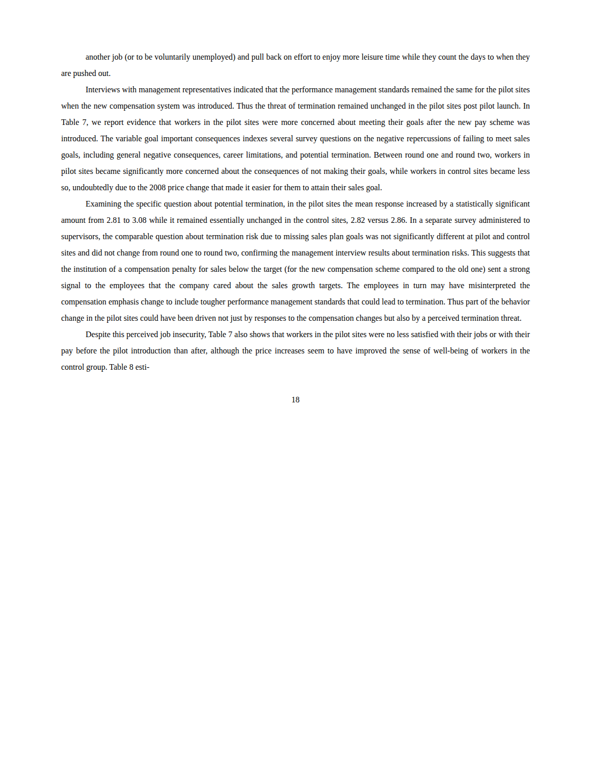another job (or to be voluntarily unemployed) and pull back on effort to enjoy more leisure time while they count the days to when they are pushed out.
Interviews with management representatives indicated that the performance management standards remained the same for the pilot sites when the new compensation system was introduced. Thus the threat of termination remained unchanged in the pilot sites post pilot launch. In Table 7, we report evidence that workers in the pilot sites were more concerned about meeting their goals after the new pay scheme was introduced. The variable goal important consequences indexes several survey questions on the negative repercussions of failing to meet sales goals, including general negative consequences, career limitations, and potential termination. Between round one and round two, workers in pilot sites became significantly more concerned about the consequences of not making their goals, while workers in control sites became less so, undoubtedly due to the 2008 price change that made it easier for them to attain their sales goal.
Examining the specific question about potential termination, in the pilot sites the mean response increased by a statistically significant amount from 2.81 to 3.08 while it remained essentially unchanged in the control sites, 2.82 versus 2.86. In a separate survey administered to supervisors, the comparable question about termination risk due to missing sales plan goals was not significantly different at pilot and control sites and did not change from round one to round two, confirming the management interview results about termination risks. This suggests that the institution of a compensation penalty for sales below the target (for the new compensation scheme compared to the old one) sent a strong signal to the employees that the company cared about the sales growth targets. The employees in turn may have misinterpreted the compensation emphasis change to include tougher performance management standards that could lead to termination. Thus part of the behavior change in the pilot sites could have been driven not just by responses to the compensation changes but also by a perceived termination threat.
Despite this perceived job insecurity, Table 7 also shows that workers in the pilot sites were no less satisfied with their jobs or with their pay before the pilot introduction than after, although the price increases seem to have improved the sense of well-being of workers in the control group. Table 8 esti-
18